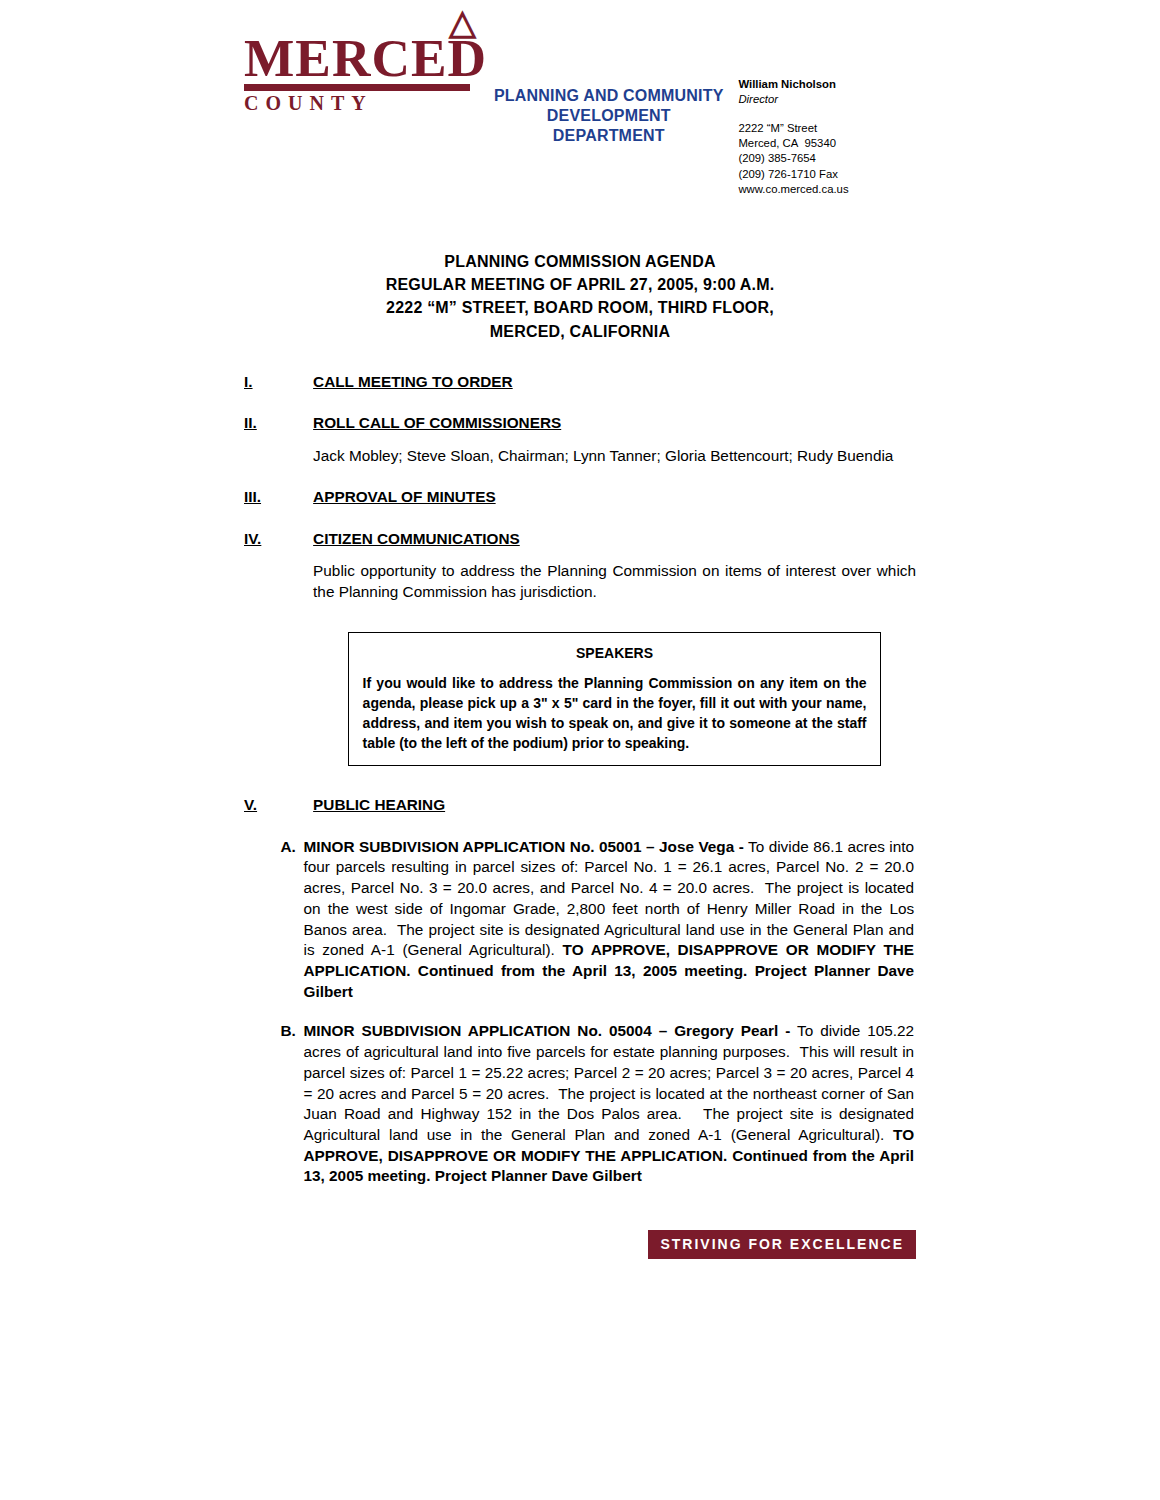MERCED△ COUNTY
PLANNING AND COMMUNITY
DEVELOPMENT DEPARTMENT
William Nicholson
Director
2222 “M” Street
Merced, CA 95340
(209) 385-7654
(209) 726-1710 Fax
www.co.merced.ca.us
PLANNING COMMISSION AGENDA REGULAR MEETING OF APRIL 27, 2005, 9:00 A.M. 2222 “M” STREET, BOARD ROOM, THIRD FLOOR, MERCED, CALIFORNIA
I.
CALL MEETING TO ORDER
II.
ROLL CALL OF COMMISSIONERS
Jack Mobley; Steve Sloan, Chairman; Lynn Tanner; Gloria Bettencourt; Rudy Buendia
III.
APPROVAL OF MINUTES
IV.
CITIZEN COMMUNICATIONS
Public opportunity to address the Planning Commission on items of interest over which the Planning Commission has jurisdiction.
SPEAKERS
If you would like to address the Planning Commission on any item on the agenda, please pick up a 3" x 5" card in the foyer, fill it out with your name, address, and item you wish to speak on, and give it to someone at the staff table (to the left of the podium) prior to speaking.
V.
PUBLIC HEARING
A.
MINOR SUBDIVISION APPLICATION No. 05001 – Jose Vega - To divide 86.1 acres into four parcels resulting in parcel sizes of: Parcel No. 1 = 26.1 acres, Parcel No. 2 = 20.0 acres, Parcel No. 3 = 20.0 acres, and Parcel No. 4 = 20.0 acres. The project is located on the west side of Ingomar Grade, 2,800 feet north of Henry Miller Road in the Los Banos area. The project site is designated Agricultural land use in the General Plan and is zoned A-1 (General Agricultural). TO APPROVE, DISAPPROVE OR MODIFY THE APPLICATION. Continued from the April 13, 2005 meeting. Project Planner Dave Gilbert
B.
MINOR SUBDIVISION APPLICATION No. 05004 – Gregory Pearl - To divide 105.22 acres of agricultural land into five parcels for estate planning purposes. This will result in parcel sizes of: Parcel 1 = 25.22 acres; Parcel 2 = 20 acres; Parcel 3 = 20 acres, Parcel 4 = 20 acres and Parcel 5 = 20 acres. The project is located at the northeast corner of San Juan Road and Highway 152 in the Dos Palos area. The project site is designated Agricultural land use in the General Plan and zoned A-1 (General Agricultural). TO APPROVE, DISAPPROVE OR MODIFY THE APPLICATION. Continued from the April 13, 2005 meeting. Project Planner Dave Gilbert
STRIVING FOR EXCELLENCE